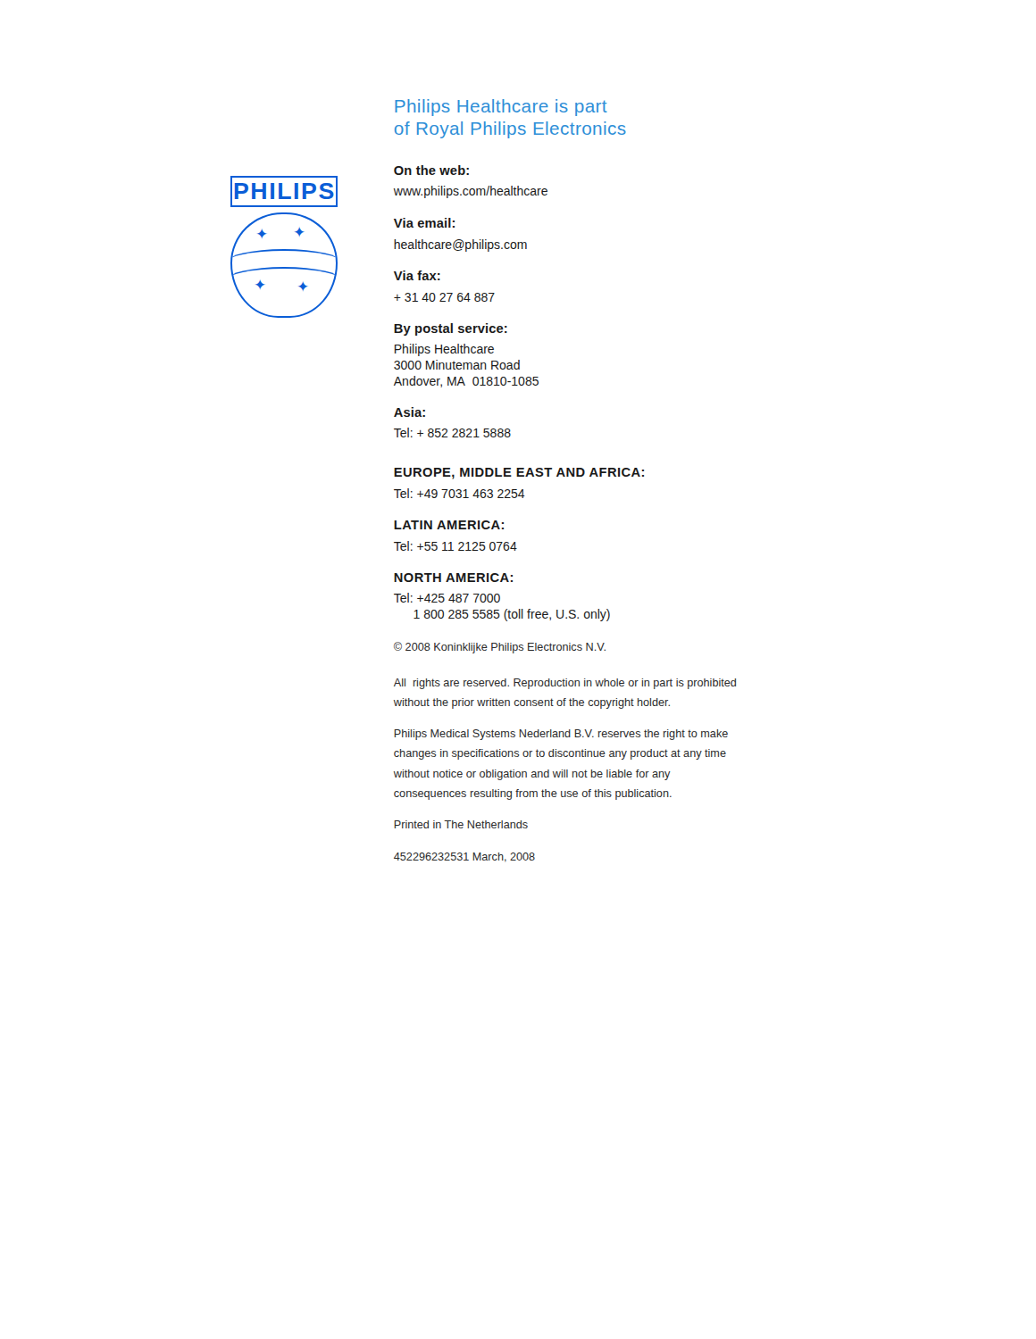PHILIPS
✦ ✦ ✦ ✦
Philips Healthcare is part
of Royal Philips Electronics
On the web:
www.philips.com/healthcare
Via email:
healthcare@philips.com
Via fax:
+ 31 40 27 64 887
By postal service:
Philips Healthcare
3000 Minuteman Road
Andover, MA 01810-1085
Asia:
Tel: + 852 2821 5888
Europe, Middle East and Africa:
Tel: +49 7031 463 2254
Latin America:
Tel: +55 11 2125 0764
North America:
Tel: +425 487 7000
1 800 285 5585 (toll free, U.S. only)
© 2008 Koninklijke Philips Electronics N.V.
All rights are reserved. Reproduction in whole or in part is prohibited without the prior written consent of the copyright holder.
Philips Medical Systems Nederland B.V. reserves the right to make changes in specifications or to discontinue any product at any time without notice or obligation and will not be liable for any consequences resulting from the use of this publication.
Printed in The Netherlands
452296232531 March, 2008